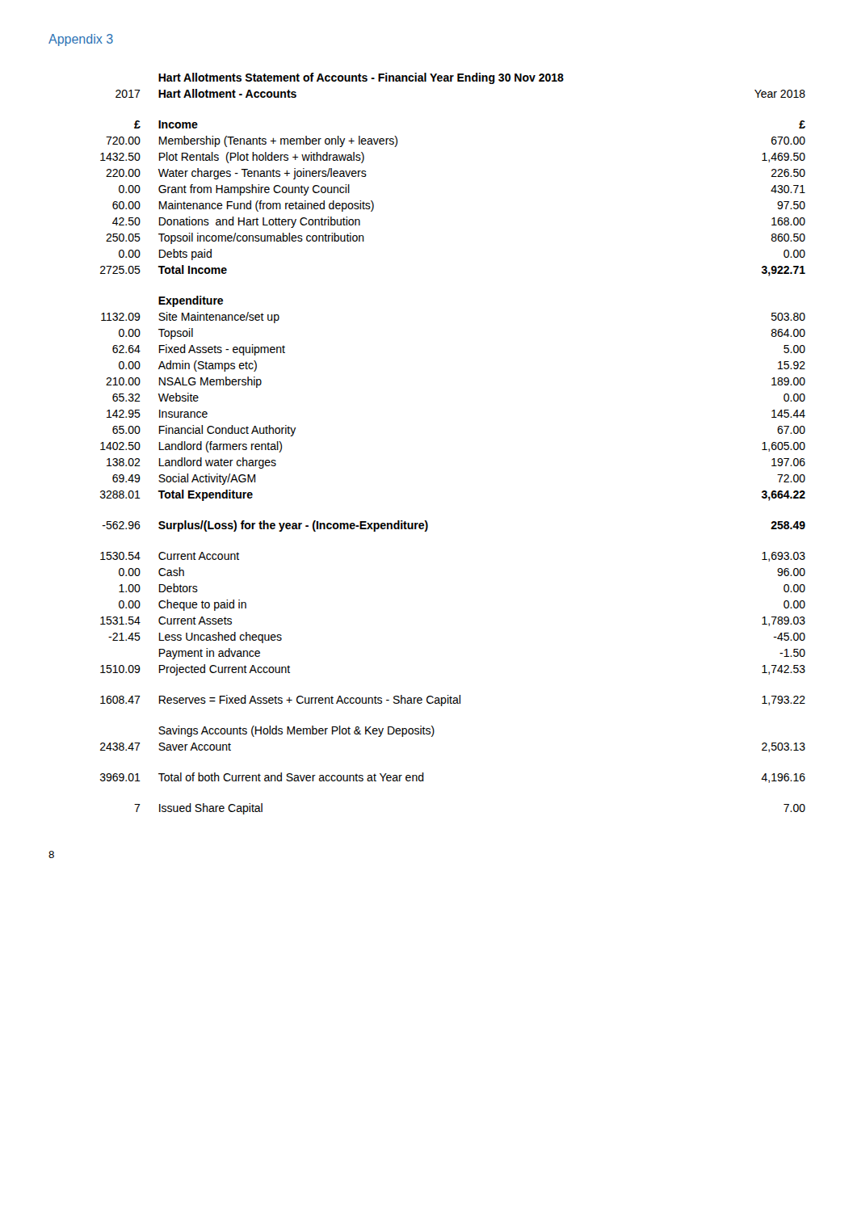Appendix 3
| | Hart Allotments Statement of Accounts - Financial Year Ending 30 Nov 2018 | |
| 2017 | Hart Allotment - Accounts | Year 2018 |
| £ | Income | £ |
| 720.00 | Membership (Tenants + member only + leavers) | 670.00 |
| 1432.50 | Plot Rentals (Plot holders + withdrawals) | 1,469.50 |
| 220.00 | Water charges - Tenants + joiners/leavers | 226.50 |
| 0.00 | Grant from Hampshire County Council | 430.71 |
| 60.00 | Maintenance Fund (from retained deposits) | 97.50 |
| 42.50 | Donations and Hart Lottery Contribution | 168.00 |
| 250.05 | Topsoil income/consumables contribution | 860.50 |
| 0.00 | Debts paid | 0.00 |
| 2725.05 | Total Income | 3,922.71 |
| | Expenditure | |
| 1132.09 | Site Maintenance/set up | 503.80 |
| 0.00 | Topsoil | 864.00 |
| 62.64 | Fixed Assets - equipment | 5.00 |
| 0.00 | Admin (Stamps etc) | 15.92 |
| 210.00 | NSALG Membership | 189.00 |
| 65.32 | Website | 0.00 |
| 142.95 | Insurance | 145.44 |
| 65.00 | Financial Conduct Authority | 67.00 |
| 1402.50 | Landlord (farmers rental) | 1,605.00 |
| 138.02 | Landlord water charges | 197.06 |
| 69.49 | Social Activity/AGM | 72.00 |
| 3288.01 | Total Expenditure | 3,664.22 |
| -562.96 | Surplus/(Loss) for the year - (Income-Expenditure) | 258.49 |
| 1530.54 | Current Account | 1,693.03 |
| 0.00 | Cash | 96.00 |
| 1.00 | Debtors | 0.00 |
| 0.00 | Cheque to paid in | 0.00 |
| 1531.54 | Current Assets | 1,789.03 |
| -21.45 | Less Uncashed cheques | -45.00 |
| | Payment in advance | -1.50 |
| 1510.09 | Projected Current Account | 1,742.53 |
| 1608.47 | Reserves = Fixed Assets + Current Accounts - Share Capital | 1,793.22 |
| | Savings Accounts (Holds Member Plot & Key Deposits) | |
| 2438.47 | Saver Account | 2,503.13 |
| 3969.01 | Total of both Current and Saver accounts at Year end | 4,196.16 |
| 7 | Issued Share Capital | 7.00 |
8